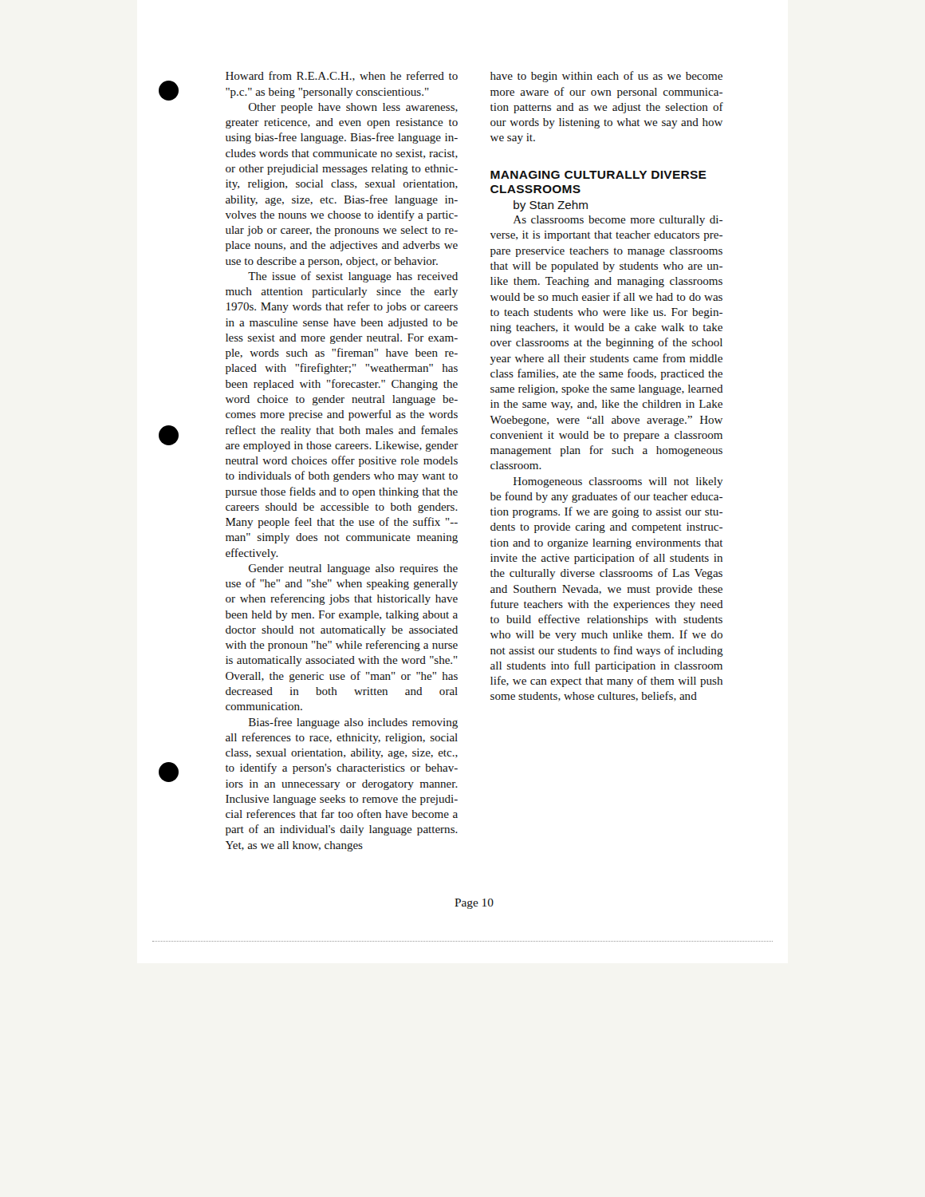Howard from R.E.A.C.H., when he referred to "p.c." as being "personally conscientious."
Other people have shown less awareness, greater reticence, and even open resistance to using bias-free language. Bias-free language includes words that communicate no sexist, racist, or other prejudicial messages relating to ethnicity, religion, social class, sexual orientation, ability, age, size, etc. Bias-free language involves the nouns we choose to identify a particular job or career, the pronouns we select to replace nouns, and the adjectives and adverbs we use to describe a person, object, or behavior.
The issue of sexist language has received much attention particularly since the early 1970s. Many words that refer to jobs or careers in a masculine sense have been adjusted to be less sexist and more gender neutral. For example, words such as "fireman" have been replaced with "firefighter;" "weatherman" has been replaced with "forecaster." Changing the word choice to gender neutral language becomes more precise and powerful as the words reflect the reality that both males and females are employed in those careers. Likewise, gender neutral word choices offer positive role models to individuals of both genders who may want to pursue those fields and to open thinking that the careers should be accessible to both genders. Many people feel that the use of the suffix "--man" simply does not communicate meaning effectively.
Gender neutral language also requires the use of "he" and "she" when speaking generally or when referencing jobs that historically have been held by men. For example, talking about a doctor should not automatically be associated with the pronoun "he" while referencing a nurse is automatically associated with the word "she." Overall, the generic use of "man" or "he" has decreased in both written and oral communication.
Bias-free language also includes removing all references to race, ethnicity, religion, social class, sexual orientation, ability, age, size, etc., to identify a person's characteristics or behaviors in an unnecessary or derogatory manner. Inclusive language seeks to remove the prejudicial references that far too often have become a part of an individual's daily language patterns. Yet, as we all know, changes
have to begin within each of us as we become more aware of our own personal communication patterns and as we adjust the selection of our words by listening to what we say and how we say it.
MANAGING CULTURALLY DIVERSE CLASSROOMS
by Stan Zehm
As classrooms become more culturally diverse, it is important that teacher educators prepare preservice teachers to manage classrooms that will be populated by students who are unlike them. Teaching and managing classrooms would be so much easier if all we had to do was to teach students who were like us. For beginning teachers, it would be a cake walk to take over classrooms at the beginning of the school year where all their students came from middle class families, ate the same foods, practiced the same religion, spoke the same language, learned in the same way, and, like the children in Lake Woebegone, were “all above average.” How convenient it would be to prepare a classroom management plan for such a homogeneous classroom.
Homogeneous classrooms will not likely be found by any graduates of our teacher education programs. If we are going to assist our students to provide caring and competent instruction and to organize learning environments that invite the active participation of all students in the culturally diverse classrooms of Las Vegas and Southern Nevada, we must provide these future teachers with the experiences they need to build effective relationships with students who will be very much unlike them. If we do not assist our students to find ways of including all students into full participation in classroom life, we can expect that many of them will push some students, whose cultures, beliefs, and
Page 10